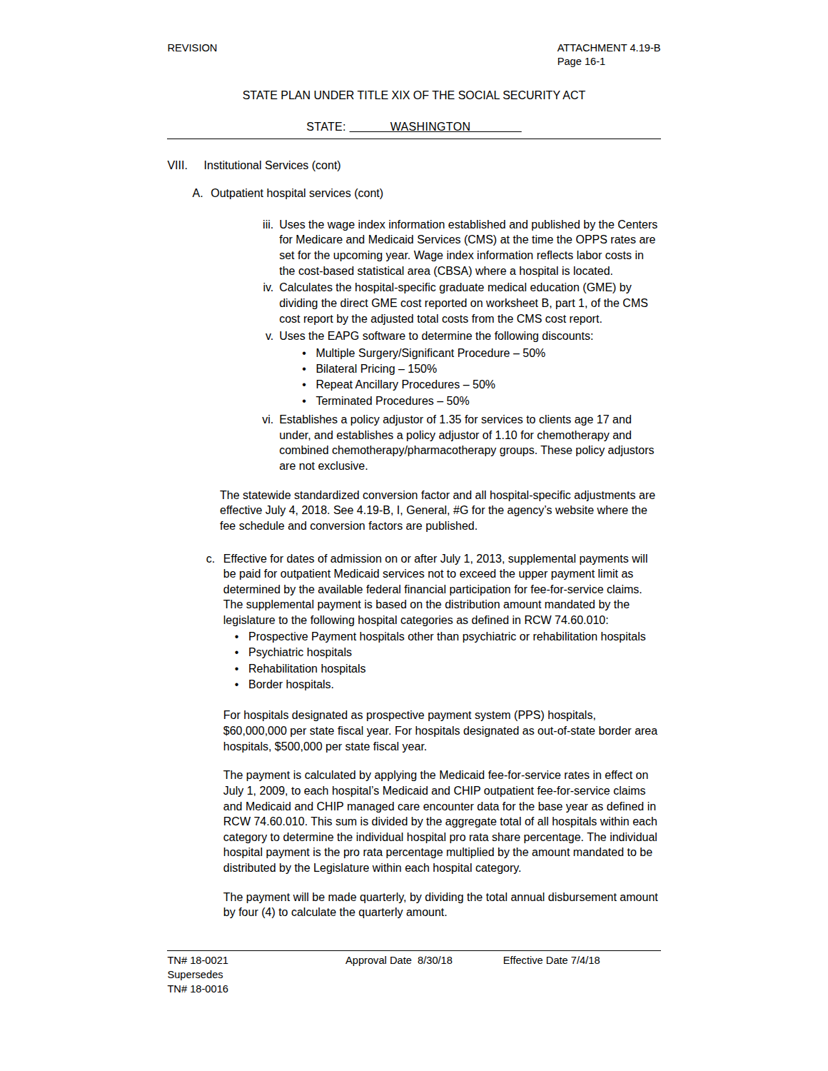REVISION
ATTACHMENT 4.19-B
Page 16-1
STATE PLAN UNDER TITLE XIX OF THE SOCIAL SECURITY ACT
STATE: WASHINGTON
VIII. Institutional Services (cont)
A. Outpatient hospital services (cont)
iii.
Uses the wage index information established and published by the Centers for Medicare and Medicaid Services (CMS) at the time the OPPS rates are set for the upcoming year. Wage index information reflects labor costs in the cost-based statistical area (CBSA) where a hospital is located.
iv.
Calculates the hospital-specific graduate medical education (GME) by dividing the direct GME cost reported on worksheet B, part 1, of the CMS cost report by the adjusted total costs from the CMS cost report.
v.
Uses the EAPG software to determine the following discounts:
Multiple Surgery/Significant Procedure – 50%
Bilateral Pricing – 150%
Repeat Ancillary Procedures – 50%
Terminated Procedures – 50%
vi.
Establishes a policy adjustor of 1.35 for services to clients age 17 and under, and establishes a policy adjustor of 1.10 for chemotherapy and combined chemotherapy/pharmacotherapy groups. These policy adjustors are not exclusive.
The statewide standardized conversion factor and all hospital-specific adjustments are effective July 4, 2018. See 4.19-B, I, General, #G for the agency’s website where the fee schedule and conversion factors are published.
c.
Effective for dates of admission on or after July 1, 2013, supplemental payments will be paid for outpatient Medicaid services not to exceed the upper payment limit as determined by the available federal financial participation for fee-for-service claims. The supplemental payment is based on the distribution amount mandated by the legislature to the following hospital categories as defined in RCW 74.60.010:
Prospective Payment hospitals other than psychiatric or rehabilitation hospitals
Psychiatric hospitals
Rehabilitation hospitals
Border hospitals.
For hospitals designated as prospective payment system (PPS) hospitals, $60,000,000 per state fiscal year. For hospitals designated as out-of-state border area hospitals, $500,000 per state fiscal year.
The payment is calculated by applying the Medicaid fee-for-service rates in effect on July 1, 2009, to each hospital’s Medicaid and CHIP outpatient fee-for-service claims and Medicaid and CHIP managed care encounter data for the base year as defined in RCW 74.60.010. This sum is divided by the aggregate total of all hospitals within each category to determine the individual hospital pro rata share percentage. The individual hospital payment is the pro rata percentage multiplied by the amount mandated to be distributed by the Legislature within each hospital category.
The payment will be made quarterly, by dividing the total annual disbursement amount by four (4) to calculate the quarterly amount.
TN# 18-0021
Supersedes
TN# 18-0016
Approval Date 8/30/18
Effective Date 7/4/18